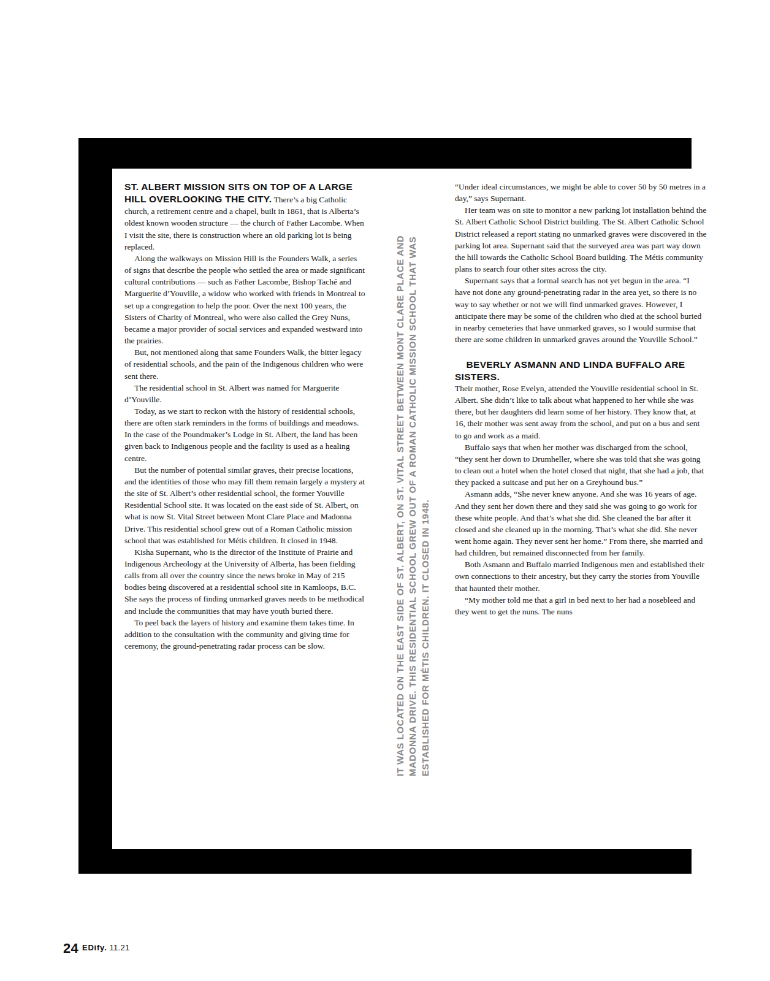St. Albert Mission sits on top of a large hill overlooking the city. There’s a big Catholic church, a retirement centre and a chapel, built in 1861, that is Alberta’s oldest known wooden structure — the church of Father Lacombe. When I visit the site, there is construction where an old parking lot is being replaced.
Along the walkways on Mission Hill is the Founders Walk, a series of signs that describe the people who settled the area or made significant cultural contributions — such as Father Lacombe, Bishop Taché and Marguerite d’Youville, a widow who worked with friends in Montreal to set up a congregation to help the poor. Over the next 100 years, the Sisters of Charity of Montreal, who were also called the Grey Nuns, became a major provider of social services and expanded westward into the prairies.
But, not mentioned along that same Founders Walk, the bitter legacy of residential schools, and the pain of the Indigenous children who were sent there.
The residential school in St. Albert was named for Marguerite d’Youville.
Today, as we start to reckon with the history of residential schools, there are often stark reminders in the forms of buildings and meadows. In the case of the Poundmaker’s Lodge in St. Albert, the land has been given back to Indigenous people and the facility is used as a healing centre.
But the number of potential similar graves, their precise locations, and the identities of those who may fill them remain largely a mystery at the site of St. Albert’s other residential school, the former Youville Residential School site. It was located on the east side of St. Albert, on what is now St. Vital Street between Mont Clare Place and Madonna Drive. This residential school grew out of a Roman Catholic mission school that was established for Métis children. It closed in 1948.
Kisha Supernant, who is the director of the Institute of Prairie and Indigenous Archeology at the University of Alberta, has been fielding calls from all over the country since the news broke in May of 215 bodies being discovered at a residential school site in Kamloops, B.C. She says the process of finding unmarked graves needs to be methodical and include the communities that may have youth buried there.
To peel back the layers of history and examine them takes time. In addition to the consultation with the community and giving time for ceremony, the ground-penetrating radar process can be slow.
It was located on the east side of St. Albert, on St. Vital Street between Mont Clare Place and Madonna Drive. This residential school grew out of a Roman Catholic mission school that was established for Métis children. It closed in 1948.
“Under ideal circumstances, we might be able to cover 50 by 50 metres in a day,” says Supernant.
Her team was on site to monitor a new parking lot installation behind the St. Albert Catholic School District building. The St. Albert Catholic School District released a report stating no unmarked graves were discovered in the parking lot area. Supernant said that the surveyed area was part way down the hill towards the Catholic School Board building. The Métis community plans to search four other sites across the city.
Supernant says that a formal search has not yet begun in the area. “I have not done any ground-penetrating radar in the area yet, so there is no way to say whether or not we will find unmarked graves. However, I anticipate there may be some of the children who died at the school buried in nearby cemeteries that have unmarked graves, so I would surmise that there are some children in unmarked graves around the Youville School.”
Beverly Asmann and Linda Buffalo are sisters.
Their mother, Rose Evelyn, attended the Youville residential school in St. Albert. She didn’t like to talk about what happened to her while she was there, but her daughters did learn some of her history. They know that, at 16, their mother was sent away from the school, and put on a bus and sent to go and work as a maid.
Buffalo says that when her mother was discharged from the school, “they sent her down to Drumheller, where she was told that she was going to clean out a hotel when the hotel closed that night, that she had a job, that they packed a suitcase and put her on a Greyhound bus.”
Asmann adds, “She never knew anyone. And she was 16 years of age. And they sent her down there and they said she was going to go work for these white people. And that’s what she did. She cleaned the bar after it closed and she cleaned up in the morning. That’s what she did. She never went home again. They never sent her home.” From there, she married and had children, but remained disconnected from her family.
Both Asmann and Buffalo married Indigenous men and established their own connections to their ancestry, but they carry the stories from Youville that haunted their mother.
“My mother told me that a girl in bed next to her had a nosebleed and they went to get the nuns. The nuns
24 EDify. 11.21